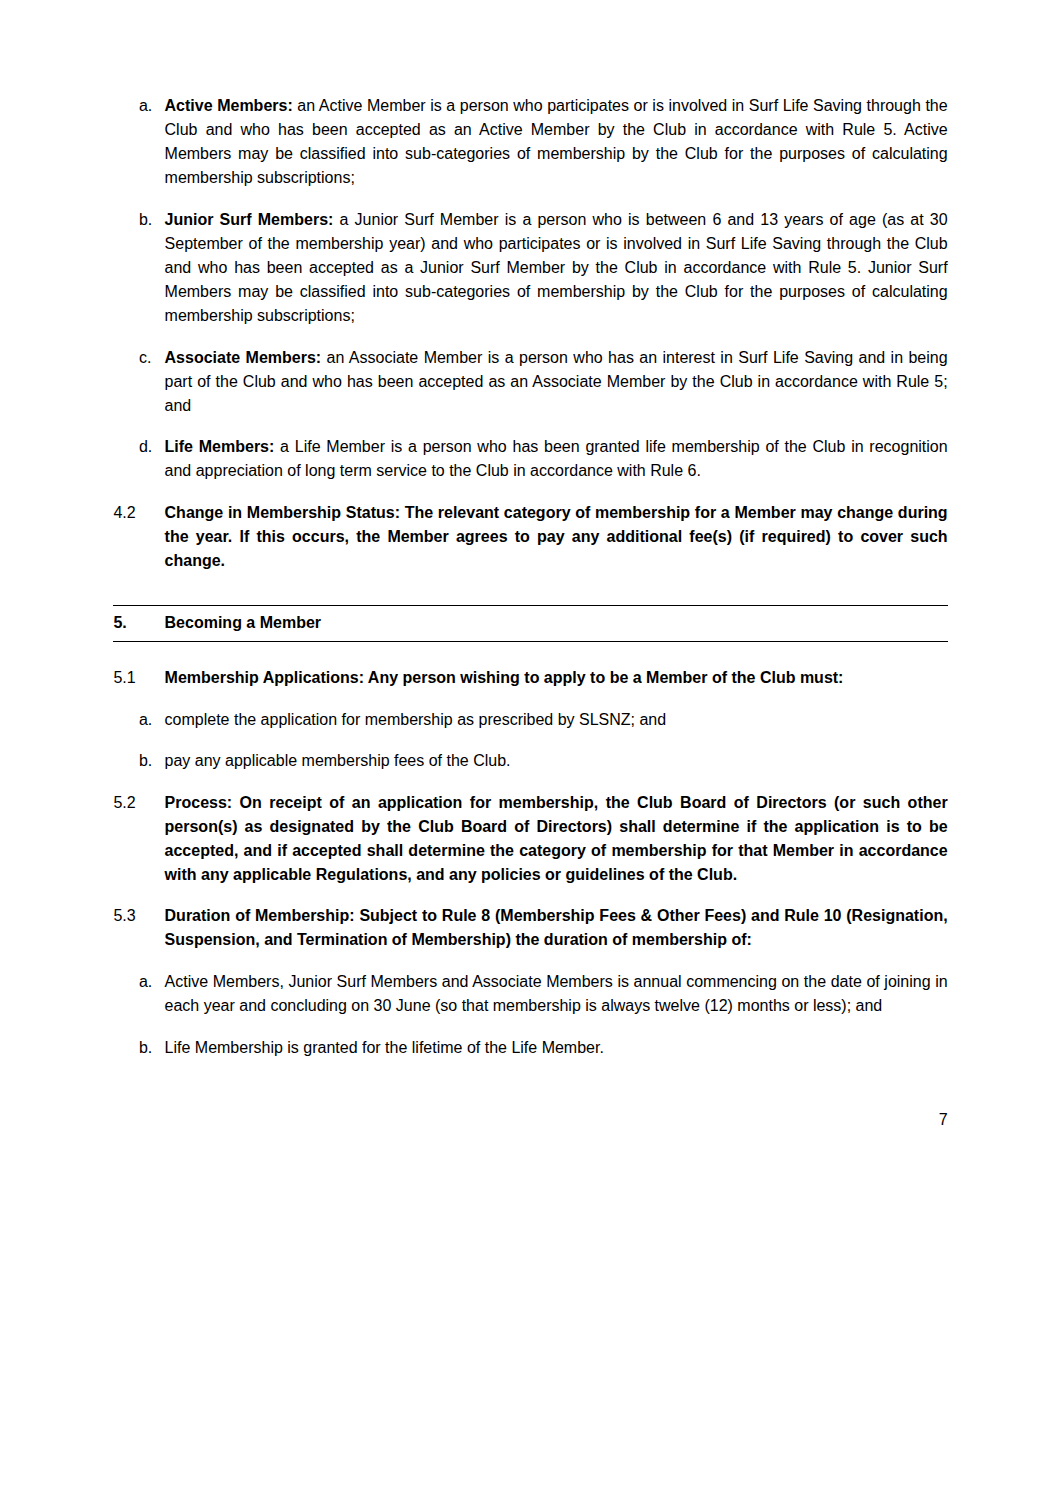a. Active Members: an Active Member is a person who participates or is involved in Surf Life Saving through the Club and who has been accepted as an Active Member by the Club in accordance with Rule 5. Active Members may be classified into sub-categories of membership by the Club for the purposes of calculating membership subscriptions;
b. Junior Surf Members: a Junior Surf Member is a person who is between 6 and 13 years of age (as at 30 September of the membership year) and who participates or is involved in Surf Life Saving through the Club and who has been accepted as a Junior Surf Member by the Club in accordance with Rule 5. Junior Surf Members may be classified into sub-categories of membership by the Club for the purposes of calculating membership subscriptions;
c. Associate Members: an Associate Member is a person who has an interest in Surf Life Saving and in being part of the Club and who has been accepted as an Associate Member by the Club in accordance with Rule 5; and
d. Life Members: a Life Member is a person who has been granted life membership of the Club in recognition and appreciation of long term service to the Club in accordance with Rule 6.
4.2 Change in Membership Status: The relevant category of membership for a Member may change during the year. If this occurs, the Member agrees to pay any additional fee(s) (if required) to cover such change.
5. Becoming a Member
5.1 Membership Applications: Any person wishing to apply to be a Member of the Club must:
a. complete the application for membership as prescribed by SLSNZ; and
b. pay any applicable membership fees of the Club.
5.2 Process: On receipt of an application for membership, the Club Board of Directors (or such other person(s) as designated by the Club Board of Directors) shall determine if the application is to be accepted, and if accepted shall determine the category of membership for that Member in accordance with any applicable Regulations, and any policies or guidelines of the Club.
5.3 Duration of Membership: Subject to Rule 8 (Membership Fees & Other Fees) and Rule 10 (Resignation, Suspension, and Termination of Membership) the duration of membership of:
a. Active Members, Junior Surf Members and Associate Members is annual commencing on the date of joining in each year and concluding on 30 June (so that membership is always twelve (12) months or less); and
b. Life Membership is granted for the lifetime of the Life Member.
7